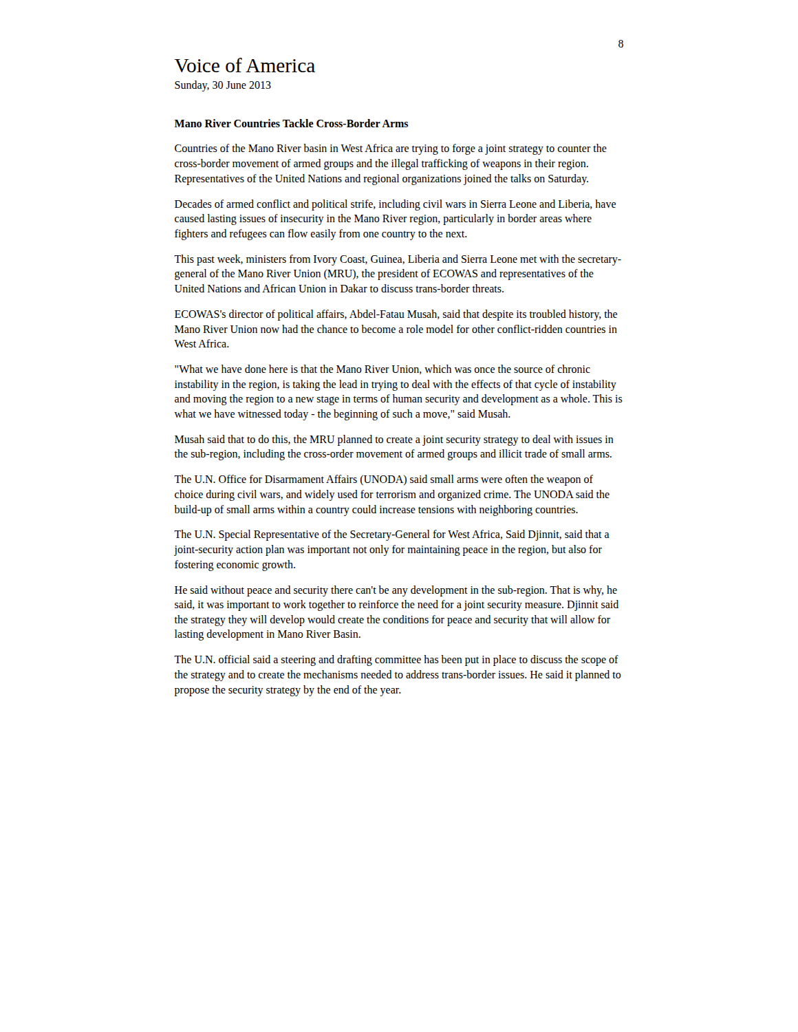8
Voice of America
Sunday, 30 June 2013
Mano River Countries Tackle Cross-Border Arms
Countries of the Mano River basin in West Africa are trying to forge a joint strategy to counter the cross-border movement of armed groups and the illegal trafficking of weapons in their region. Representatives of the United Nations and regional organizations joined the talks on Saturday.
Decades of armed conflict and political strife, including civil wars in Sierra Leone and Liberia, have caused lasting issues of insecurity in the Mano River region, particularly in border areas where fighters and refugees can flow easily from one country to the next.
This past week, ministers from Ivory Coast, Guinea, Liberia and Sierra Leone met with the secretary-general of the Mano River Union (MRU), the president of ECOWAS and representatives of the United Nations and African Union in Dakar to discuss trans-border threats.
ECOWAS's director of political affairs, Abdel-Fatau Musah, said that despite its troubled history, the Mano River Union now had the chance to become a role model for other conflict-ridden countries in West Africa.
"What we have done here is that the Mano River Union, which was once the source of chronic instability in the region, is taking the lead in trying to deal with the effects of that cycle of instability and moving the region to a new stage in terms of human security and development as a whole. This is what we have witnessed today - the beginning of such a move," said Musah.
Musah said that to do this, the MRU planned to create a joint security strategy to deal with issues in the sub-region, including the cross-order movement of armed groups and illicit trade of small arms.
The U.N. Office for Disarmament Affairs (UNODA) said small arms were often the weapon of choice during civil wars, and widely used for terrorism and organized crime. The UNODA said the build-up of small arms within a country could increase tensions with neighboring countries.
The U.N. Special Representative of the Secretary-General for West Africa, Said Djinnit, said that a joint-security action plan was important not only for maintaining peace in the region, but also for fostering economic growth.
He said without peace and security there can't be any development in the sub-region. That is why, he said, it was important to work together to reinforce the need for a joint security measure. Djinnit said the strategy they will develop would create the conditions for peace and security that will allow for lasting development in Mano River Basin.
The U.N. official said a steering and drafting committee has been put in place to discuss the scope of the strategy and to create the mechanisms needed to address trans-border issues. He said it planned to propose the security strategy by the end of the year.